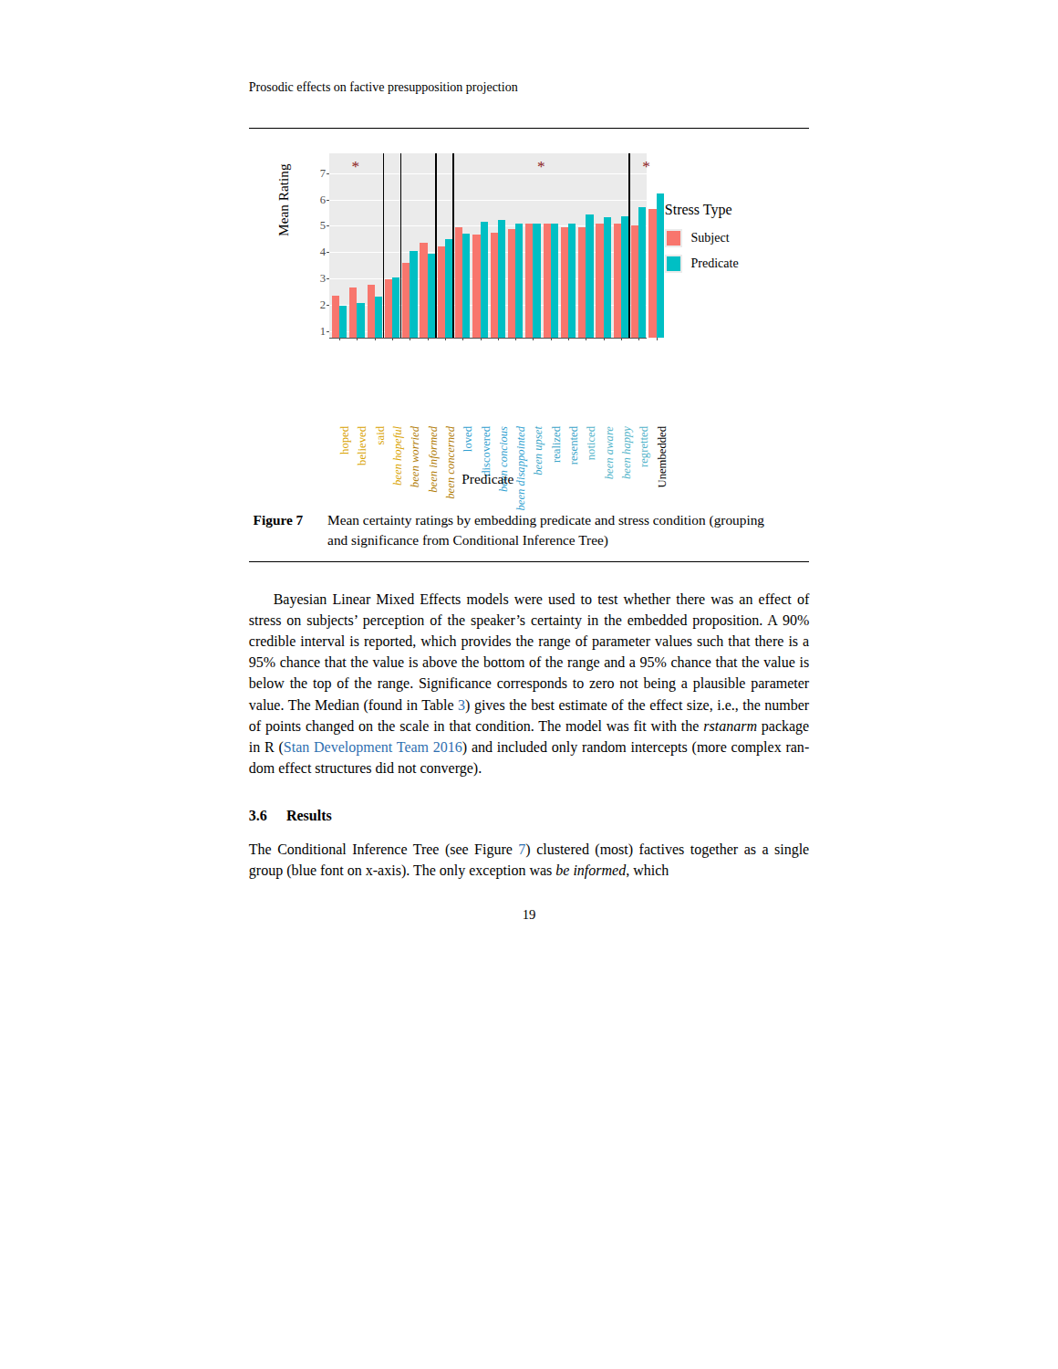Prosodic effects on factive presupposition projection
Mean Rating
1
2
3
4
5
6
7
*
*
*
hoped
believed
said
been hopeful
been worried
been informed
been concerned
loved
discovered
been concious
been disappointed
been upset
realized
resented
noticed
been aware
been happy
regretted
Unembedded
Predicate
Stress Type
Subject
Predicate
Figure 7 Mean certainty ratings by embedding predicate and stress condition (grouping and significance from Conditional Inference Tree)
Bayesian Linear Mixed Effects models were used to test whether there was an effect of stress on subjects’ perception of the speaker’s certainty in the embedded proposition. A 90% credible interval is reported, which provides the range of parameter values such that there is a 95% chance that the value is above the bottom of the range and a 95% chance that the value is below the top of the range. Significance corresponds to zero not being a plausible parameter value. The Median (found in Table 3) gives the best estimate of the effect size, i.e., the number of points changed on the scale in that condition. The model was fit with the rstanarm package in R (Stan Development Team 2016) and included only random intercepts (more complex random effect structures did not converge).
3.6 Results
The Conditional Inference Tree (see Figure 7) clustered (most) factives together as a single group (blue font on x-axis). The only exception was be informed, which
19